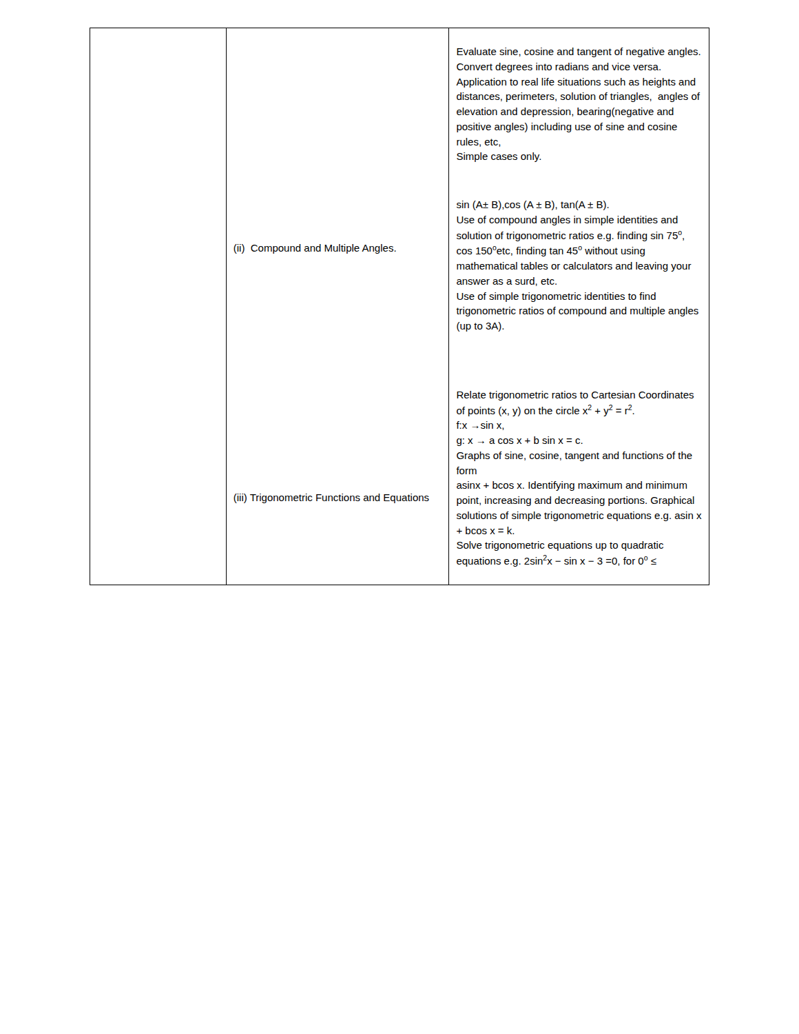| | (ii) Compound and Multiple Angles. (iii) Trigonometric Functions and Equations | Evaluate sine, cosine and tangent of negative angles. Convert degrees into radians and vice versa. Application to real life situations such as heights and distances, perimeters, solution of triangles, angles of elevation and depression, bearing(negative and positive angles) including use of sine and cosine rules, etc, Simple cases only. sin (A± B),cos (A ± B), tan(A ± B). Use of compound angles in simple identities and solution of trigonometric ratios e.g. finding sin 75 o , cos 150 o etc, finding tan 45 o without using mathematical tables or calculators and leaving your answer as a surd, etc. Use of simple trigonometric identities to find trigonometric ratios of compound and multiple angles (up to 3A). Relate trigonometric ratios to Cartesian Coordinates of points (x, y) on the circle x 2 + y 2 = r 2 . f:x →sin x, g: x → a cos x + b sin x = c. Graphs of sine, cosine, tangent and functions of the form asinx + bcos x. Identifying maximum and minimum point, increasing and decreasing portions. Graphical solutions of simple trigonometric equations e.g. asin x + bcos x = k. Solve trigonometric equations up to quadratic equations e.g. 2sin 2 x − sin x − 3 =0, for 0 o ≤ |